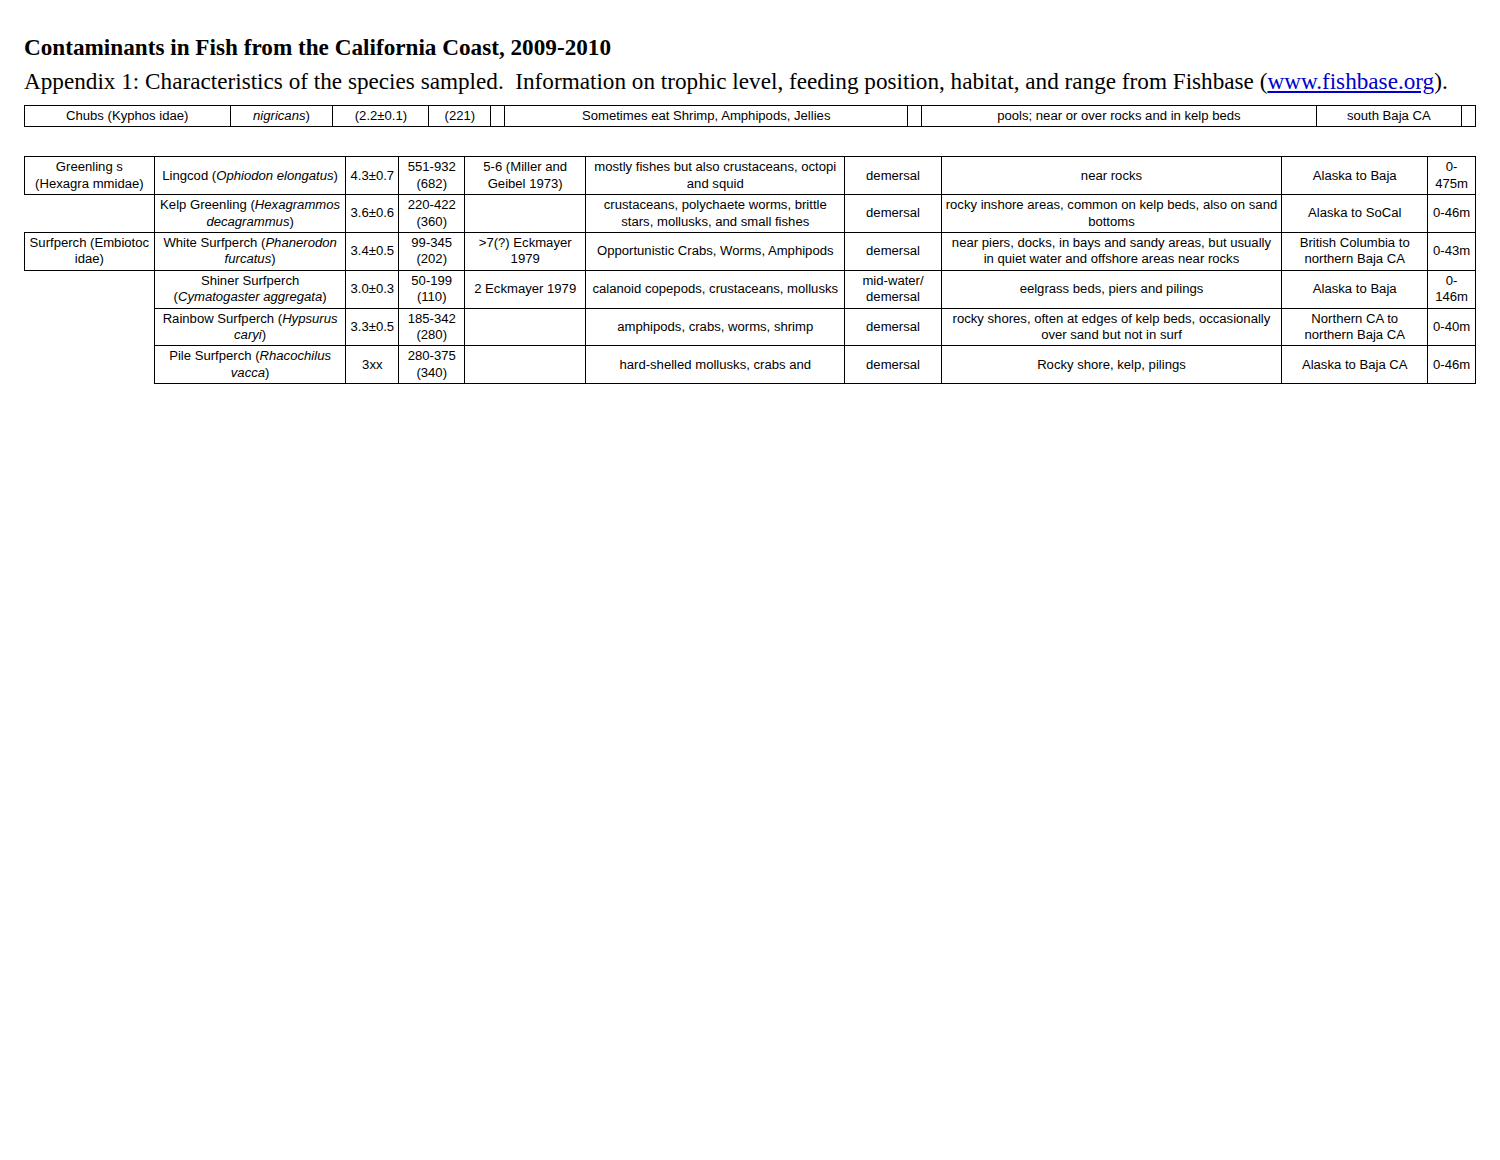Contaminants in Fish from the California Coast, 2009-2010
Appendix 1: Characteristics of the species sampled. Information on trophic level, feeding position, habitat, and range from Fishbase (www.fishbase.org).
| Chubs (Kyphos idae) | nigricans ) | (2.2±0.1) | (221) | | Sometimes eat Shrimp, Amphipods, Jellies | | pools; near or over rocks and in kelp beds | south Baja CA | |
| Greenling s (Hexagra mmidae) | Lingcod ( Ophiodon elongatus ) | 4.3±0.7 | 551-932 (682) | 5-6 (Miller and Geibel 1973) | mostly fishes but also crustaceans, octopi and squid | demersal | near rocks | Alaska to Baja | 0-475m |
| | Kelp Greenling ( Hexagrammos decagrammus ) | 3.6±0.6 | 220-422 (360) | | crustaceans, polychaete worms, brittle stars, mollusks, and small fishes | demersal | rocky inshore areas, common on kelp beds, also on sand bottoms | Alaska to SoCal | 0-46m |
| Surfperch (Embiotoc idae) | White Surfperch ( Phanerodon furcatus ) | 3.4±0.5 | 99-345 (202) | >7(?) Eckmayer 1979 | Opportunistic Crabs, Worms, Amphipods | demersal | near piers, docks, in bays and sandy areas, but usually in quiet water and offshore areas near rocks | British Columbia to northern Baja CA | 0-43m |
| | Shiner Surfperch ( Cymatogaster aggregata ) | 3.0±0.3 | 50-199 (110) | 2 Eckmayer 1979 | calanoid copepods, crustaceans, mollusks | mid-water/ demersal | eelgrass beds, piers and pilings | Alaska to Baja | 0-146m |
| | Rainbow Surfperch ( Hypsurus caryi ) | 3.3±0.5 | 185-342 (280) | | amphipods, crabs, worms, shrimp | demersal | rocky shores, often at edges of kelp beds, occasionally over sand but not in surf | Northern CA to northern Baja CA | 0-40m |
| | Pile Surfperch ( Rhacochilus vacca ) | 3xx | 280-375 (340) | | hard-shelled mollusks, crabs and | demersal | Rocky shore, kelp, pilings | Alaska to Baja CA | 0-46m |